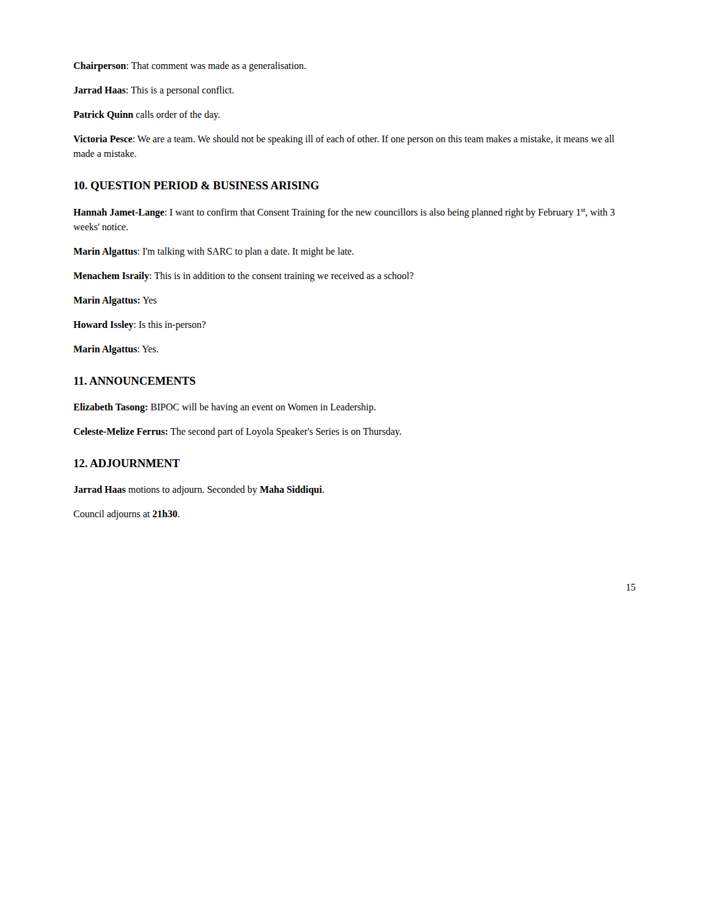Chairperson: That comment was made as a generalisation.
Jarrad Haas: This is a personal conflict.
Patrick Quinn calls order of the day.
Victoria Pesce: We are a team. We should not be speaking ill of each of other. If one person on this team makes a mistake, it means we all made a mistake.
10. QUESTION PERIOD & BUSINESS ARISING
Hannah Jamet-Lange: I want to confirm that Consent Training for the new councillors is also being planned right by February 1st, with 3 weeks' notice.
Marin Algattus: I'm talking with SARC to plan a date. It might be late.
Menachem Israily: This is in addition to the consent training we received as a school?
Marin Algattus: Yes
Howard Issley: Is this in-person?
Marin Algattus: Yes.
11. ANNOUNCEMENTS
Elizabeth Tasong: BIPOC will be having an event on Women in Leadership.
Celeste-Melize Ferrus: The second part of Loyola Speaker's Series is on Thursday.
12. ADJOURNMENT
Jarrad Haas motions to adjourn. Seconded by Maha Siddiqui.
Council adjourns at 21h30.
15